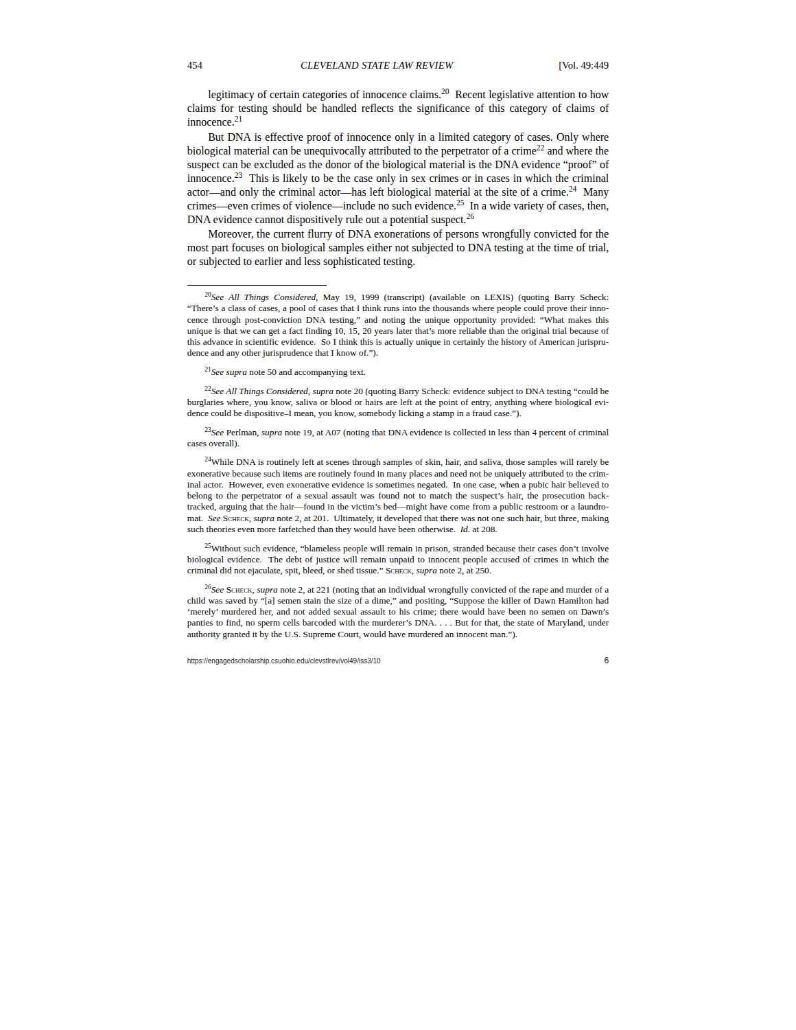454
CLEVELAND STATE LAW REVIEW
[Vol. 49:449
legitimacy of certain categories of innocence claims.20 Recent legislative attention to how claims for testing should be handled reflects the significance of this category of claims of innocence.21
But DNA is effective proof of innocence only in a limited category of cases. Only where biological material can be unequivocally attributed to the perpetrator of a crime22 and where the suspect can be excluded as the donor of the biological material is the DNA evidence “proof” of innocence.23 This is likely to be the case only in sex crimes or in cases in which the criminal actor—and only the criminal actor—has left biological material at the site of a crime.24 Many crimes—even crimes of violence—include no such evidence.25 In a wide variety of cases, then, DNA evidence cannot dispositively rule out a potential suspect.26
Moreover, the current flurry of DNA exonerations of persons wrongfully convicted for the most part focuses on biological samples either not subjected to DNA testing at the time of trial, or subjected to earlier and less sophisticated testing.
20See All Things Considered, May 19, 1999 (transcript) (available on LEXIS) (quoting Barry Scheck: “There’s a class of cases, a pool of cases that I think runs into the thousands where people could prove their innocence through post-conviction DNA testing,” and noting the unique opportunity provided: “What makes this unique is that we can get a fact finding 10, 15, 20 years later that’s more reliable than the original trial because of this advance in scientific evidence. So I think this is actually unique in certainly the history of American jurisprudence and any other jurisprudence that I know of.”).
21See supra note 50 and accompanying text.
22See All Things Considered, supra note 20 (quoting Barry Scheck: evidence subject to DNA testing “could be burglaries where, you know, saliva or blood or hairs are left at the point of entry, anything where biological evidence could be dispositive–I mean, you know, somebody licking a stamp in a fraud case.”).
23See Perlman, supra note 19, at A07 (noting that DNA evidence is collected in less than 4 percent of criminal cases overall).
24While DNA is routinely left at scenes through samples of skin, hair, and saliva, those samples will rarely be exonerative because such items are routinely found in many places and need not be uniquely attributed to the criminal actor. However, even exonerative evidence is sometimes negated. In one case, when a pubic hair believed to belong to the perpetrator of a sexual assault was found not to match the suspect’s hair, the prosecution backtracked, arguing that the hair—found in the victim’s bed—might have come from a public restroom or a laundromat. See Scheck, supra note 2, at 201. Ultimately, it developed that there was not one such hair, but three, making such theories even more farfetched than they would have been otherwise. Id. at 208.
25Without such evidence, “blameless people will remain in prison, stranded because their cases don’t involve biological evidence. The debt of justice will remain unpaid to innocent people accused of crimes in which the criminal did not ejaculate, spit, bleed, or shed tissue.” Scheck, supra note 2, at 250.
26See Scheck, supra note 2, at 221 (noting that an individual wrongfully convicted of the rape and murder of a child was saved by “[a] semen stain the size of a dime,” and positing, “Suppose the killer of Dawn Hamilton had ‘merely’ murdered her, and not added sexual assault to his crime; there would have been no semen on Dawn’s panties to find, no sperm cells barcoded with the murderer’s DNA. . . . But for that, the state of Maryland, under authority granted it by the U.S. Supreme Court, would have murdered an innocent man.”).
https://engagedscholarship.csuohio.edu/clevstlrev/vol49/iss3/10
6